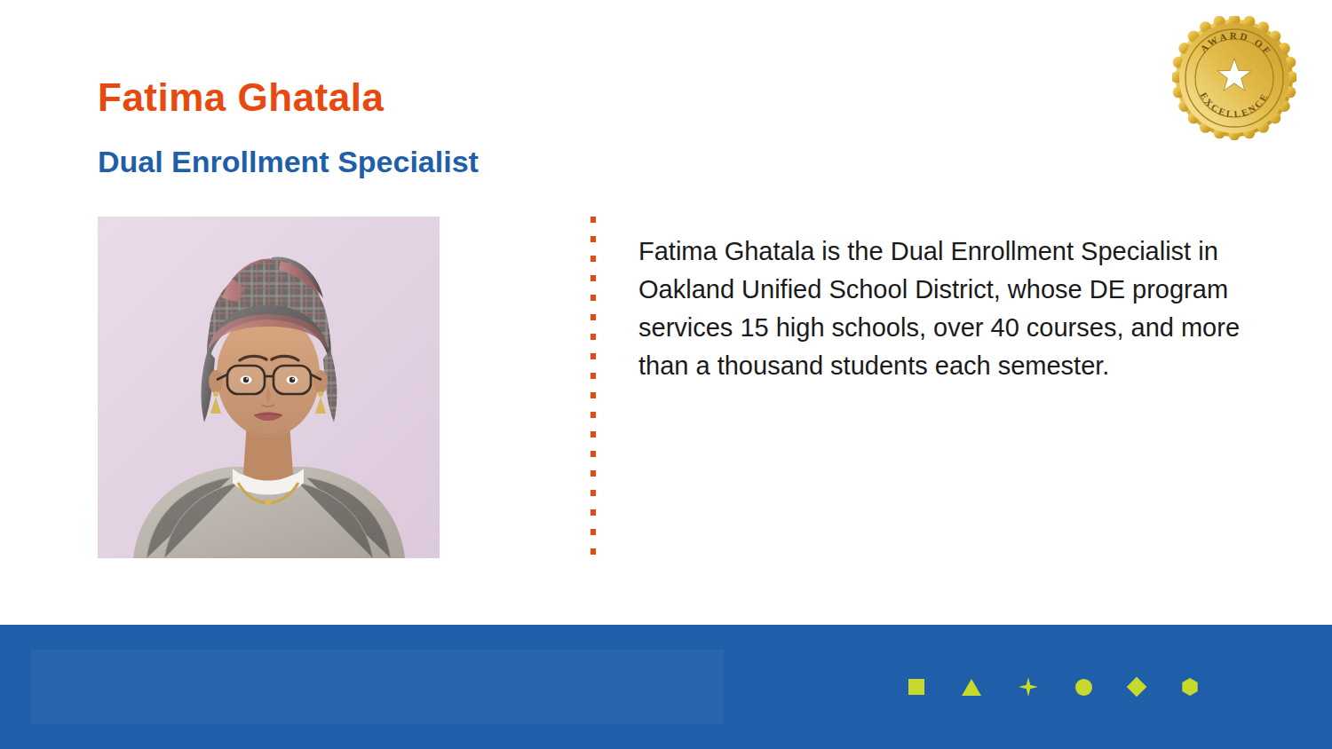AWARD OF EXCELLENCE
Fatima Ghatala
Dual Enrollment Specialist
Fatima Ghatala is the Dual Enrollment Specialist in Oakland Unified School District, whose DE program services 15 high schools, over 40 courses, and more than a thousand students each semester.